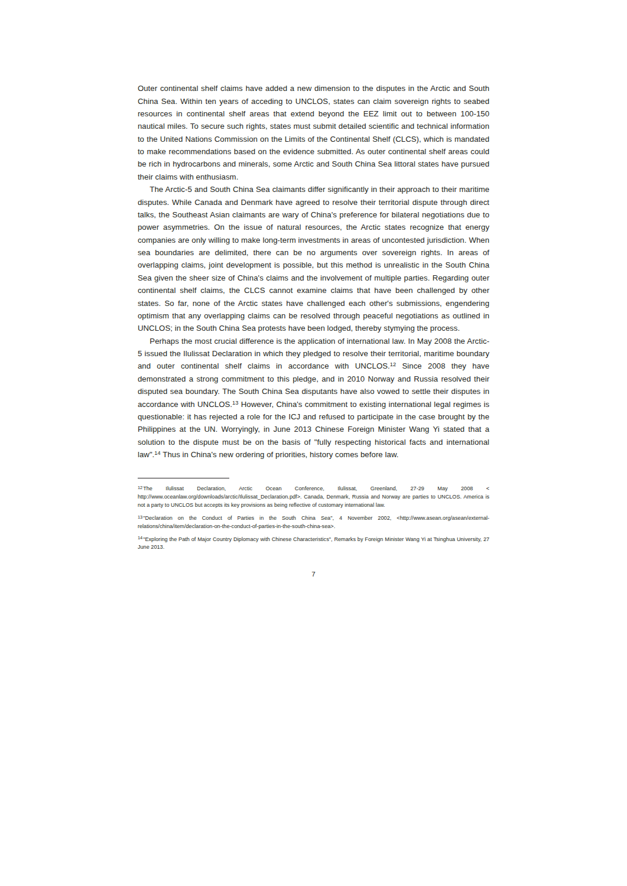Outer continental shelf claims have added a new dimension to the disputes in the Arctic and South China Sea. Within ten years of acceding to UNCLOS, states can claim sovereign rights to seabed resources in continental shelf areas that extend beyond the EEZ limit out to between 100-150 nautical miles. To secure such rights, states must submit detailed scientific and technical information to the United Nations Commission on the Limits of the Continental Shelf (CLCS), which is mandated to make recommendations based on the evidence submitted. As outer continental shelf areas could be rich in hydrocarbons and minerals, some Arctic and South China Sea littoral states have pursued their claims with enthusiasm.
The Arctic-5 and South China Sea claimants differ significantly in their approach to their maritime disputes. While Canada and Denmark have agreed to resolve their territorial dispute through direct talks, the Southeast Asian claimants are wary of China's preference for bilateral negotiations due to power asymmetries. On the issue of natural resources, the Arctic states recognize that energy companies are only willing to make long-term investments in areas of uncontested jurisdiction. When sea boundaries are delimited, there can be no arguments over sovereign rights. In areas of overlapping claims, joint development is possible, but this method is unrealistic in the South China Sea given the sheer size of China's claims and the involvement of multiple parties. Regarding outer continental shelf claims, the CLCS cannot examine claims that have been challenged by other states. So far, none of the Arctic states have challenged each other's submissions, engendering optimism that any overlapping claims can be resolved through peaceful negotiations as outlined in UNCLOS; in the South China Sea protests have been lodged, thereby stymying the process.
Perhaps the most crucial difference is the application of international law. In May 2008 the Arctic-5 issued the Ilulissat Declaration in which they pledged to resolve their territorial, maritime boundary and outer continental shelf claims in accordance with UNCLOS.12 Since 2008 they have demonstrated a strong commitment to this pledge, and in 2010 Norway and Russia resolved their disputed sea boundary. The South China Sea disputants have also vowed to settle their disputes in accordance with UNCLOS.13 However, China's commitment to existing international legal regimes is questionable: it has rejected a role for the ICJ and refused to participate in the case brought by the Philippines at the UN. Worryingly, in June 2013 Chinese Foreign Minister Wang Yi stated that a solution to the dispute must be on the basis of "fully respecting historical facts and international law".14 Thus in China's new ordering of priorities, history comes before law.
12 The Ilulissat Declaration, Arctic Ocean Conference, Ilulissat, Greenland, 27-29 May 2008 < http://www.oceanlaw.org/downloads/arctic/Ilulissat_Declaration.pdf>. Canada, Denmark, Russia and Norway are parties to UNCLOS. America is not a party to UNCLOS but accepts its key provisions as being reflective of customary international law.
13"Declaration on the Conduct of Parties in the South China Sea", 4 November 2002, <http://www.asean.org/asean/external-relations/china/item/declaration-on-the-conduct-of-parties-in-the-south-china-sea>.
14"Exploring the Path of Major Country Diplomacy with Chinese Characteristics", Remarks by Foreign Minister Wang Yi at Tsinghua University, 27 June 2013.
7